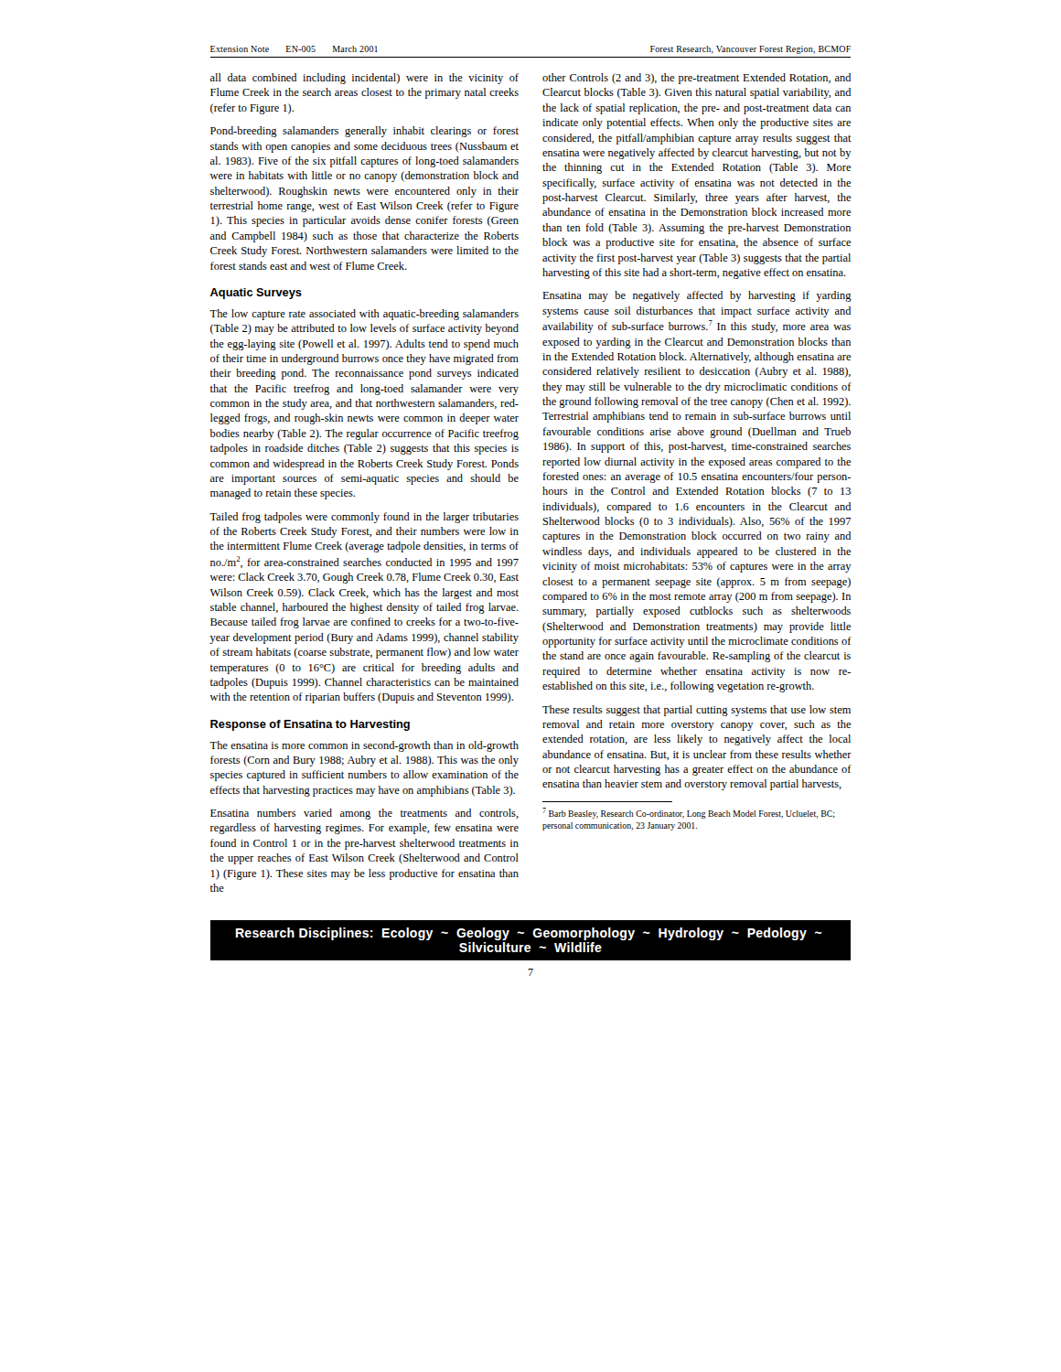Extension Note EN-005 March 2001
Forest Research, Vancouver Forest Region, BCMOF
all data combined including incidental) were in the vicinity of Flume Creek in the search areas closest to the primary natal creeks (refer to Figure 1).
Pond-breeding salamanders generally inhabit clearings or forest stands with open canopies and some deciduous trees (Nussbaum et al. 1983). Five of the six pitfall captures of long-toed salamanders were in habitats with little or no canopy (demonstration block and shelterwood). Roughskin newts were encountered only in their terrestrial home range, west of East Wilson Creek (refer to Figure 1). This species in particular avoids dense conifer forests (Green and Campbell 1984) such as those that characterize the Roberts Creek Study Forest. Northwestern salamanders were limited to the forest stands east and west of Flume Creek.
Aquatic Surveys
The low capture rate associated with aquatic-breeding salamanders (Table 2) may be attributed to low levels of surface activity beyond the egg-laying site (Powell et al. 1997). Adults tend to spend much of their time in underground burrows once they have migrated from their breeding pond. The reconnaissance pond surveys indicated that the Pacific treefrog and long-toed salamander were very common in the study area, and that northwestern salamanders, red-legged frogs, and rough-skin newts were common in deeper water bodies nearby (Table 2). The regular occurrence of Pacific treefrog tadpoles in roadside ditches (Table 2) suggests that this species is common and widespread in the Roberts Creek Study Forest. Ponds are important sources of semi-aquatic species and should be managed to retain these species.
Tailed frog tadpoles were commonly found in the larger tributaries of the Roberts Creek Study Forest, and their numbers were low in the intermittent Flume Creek (average tadpole densities, in terms of no./m2, for area-constrained searches conducted in 1995 and 1997 were: Clack Creek 3.70, Gough Creek 0.78, Flume Creek 0.30, East Wilson Creek 0.59). Clack Creek, which has the largest and most stable channel, harboured the highest density of tailed frog larvae. Because tailed frog larvae are confined to creeks for a two-to-five-year development period (Bury and Adams 1999), channel stability of stream habitats (coarse substrate, permanent flow) and low water temperatures (0 to 16°C) are critical for breeding adults and tadpoles (Dupuis 1999). Channel characteristics can be maintained with the retention of riparian buffers (Dupuis and Steventon 1999).
Response of Ensatina to Harvesting
The ensatina is more common in second-growth than in old-growth forests (Corn and Bury 1988; Aubry et al. 1988). This was the only species captured in sufficient numbers to allow examination of the effects that harvesting practices may have on amphibians (Table 3).
Ensatina numbers varied among the treatments and controls, regardless of harvesting regimes. For example, few ensatina were found in Control 1 or in the pre-harvest shelterwood treatments in the upper reaches of East Wilson Creek (Shelterwood and Control 1) (Figure 1). These sites may be less productive for ensatina than the
other Controls (2 and 3), the pre-treatment Extended Rotation, and Clearcut blocks (Table 3). Given this natural spatial variability, and the lack of spatial replication, the pre- and post-treatment data can indicate only potential effects. When only the productive sites are considered, the pitfall/amphibian capture array results suggest that ensatina were negatively affected by clearcut harvesting, but not by the thinning cut in the Extended Rotation (Table 3). More specifically, surface activity of ensatina was not detected in the post-harvest Clearcut. Similarly, three years after harvest, the abundance of ensatina in the Demonstration block increased more than ten fold (Table 3). Assuming the pre-harvest Demonstration block was a productive site for ensatina, the absence of surface activity the first post-harvest year (Table 3) suggests that the partial harvesting of this site had a short-term, negative effect on ensatina.
Ensatina may be negatively affected by harvesting if yarding systems cause soil disturbances that impact surface activity and availability of sub-surface burrows.7 In this study, more area was exposed to yarding in the Clearcut and Demonstration blocks than in the Extended Rotation block. Alternatively, although ensatina are considered relatively resilient to desiccation (Aubry et al. 1988), they may still be vulnerable to the dry microclimatic conditions of the ground following removal of the tree canopy (Chen et al. 1992). Terrestrial amphibians tend to remain in sub-surface burrows until favourable conditions arise above ground (Duellman and Trueb 1986). In support of this, post-harvest, time-constrained searches reported low diurnal activity in the exposed areas compared to the forested ones: an average of 10.5 ensatina encounters/four person-hours in the Control and Extended Rotation blocks (7 to 13 individuals), compared to 1.6 encounters in the Clearcut and Shelterwood blocks (0 to 3 individuals). Also, 56% of the 1997 captures in the Demonstration block occurred on two rainy and windless days, and individuals appeared to be clustered in the vicinity of moist microhabitats: 53% of captures were in the array closest to a permanent seepage site (approx. 5 m from seepage) compared to 6% in the most remote array (200 m from seepage). In summary, partially exposed cutblocks such as shelterwoods (Shelterwood and Demonstration treatments) may provide little opportunity for surface activity until the microclimate conditions of the stand are once again favourable. Re-sampling of the clearcut is required to determine whether ensatina activity is now re-established on this site, i.e., following vegetation re-growth.
These results suggest that partial cutting systems that use low stem removal and retain more overstory canopy cover, such as the extended rotation, are less likely to negatively affect the local abundance of ensatina. But, it is unclear from these results whether or not clearcut harvesting has a greater effect on the abundance of ensatina than heavier stem and overstory removal partial harvests,
7 Barb Beasley, Research Co-ordinator, Long Beach Model Forest, Ucluelet, BC; personal communication, 23 January 2001.
Research Disciplines: Ecology ~ Geology ~ Geomorphology ~ Hydrology ~ Pedology ~ Silviculture ~ Wildlife
7